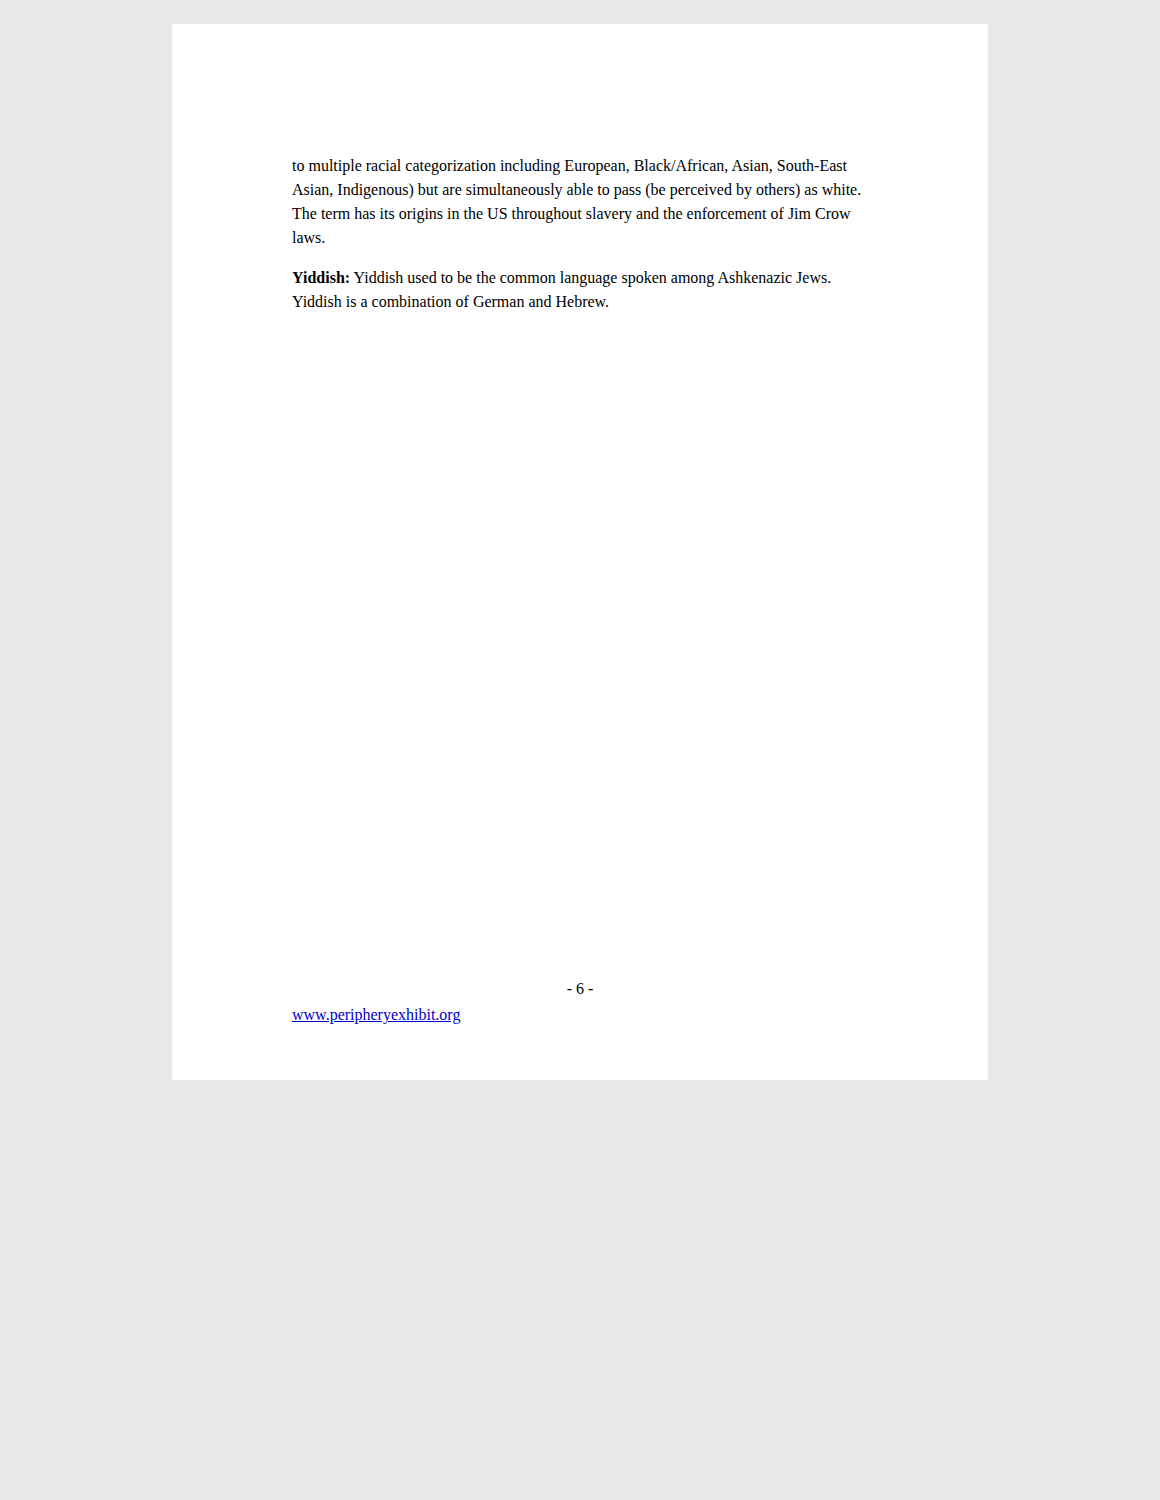to multiple racial categorization including European, Black/African, Asian, South-East Asian, Indigenous) but are simultaneously able to pass (be perceived by others) as white. The term has its origins in the US throughout slavery and the enforcement of Jim Crow laws.
Yiddish: Yiddish used to be the common language spoken among Ashkenazic Jews. Yiddish is a combination of German and Hebrew.
- 6 -
www.peripheryexhibit.org